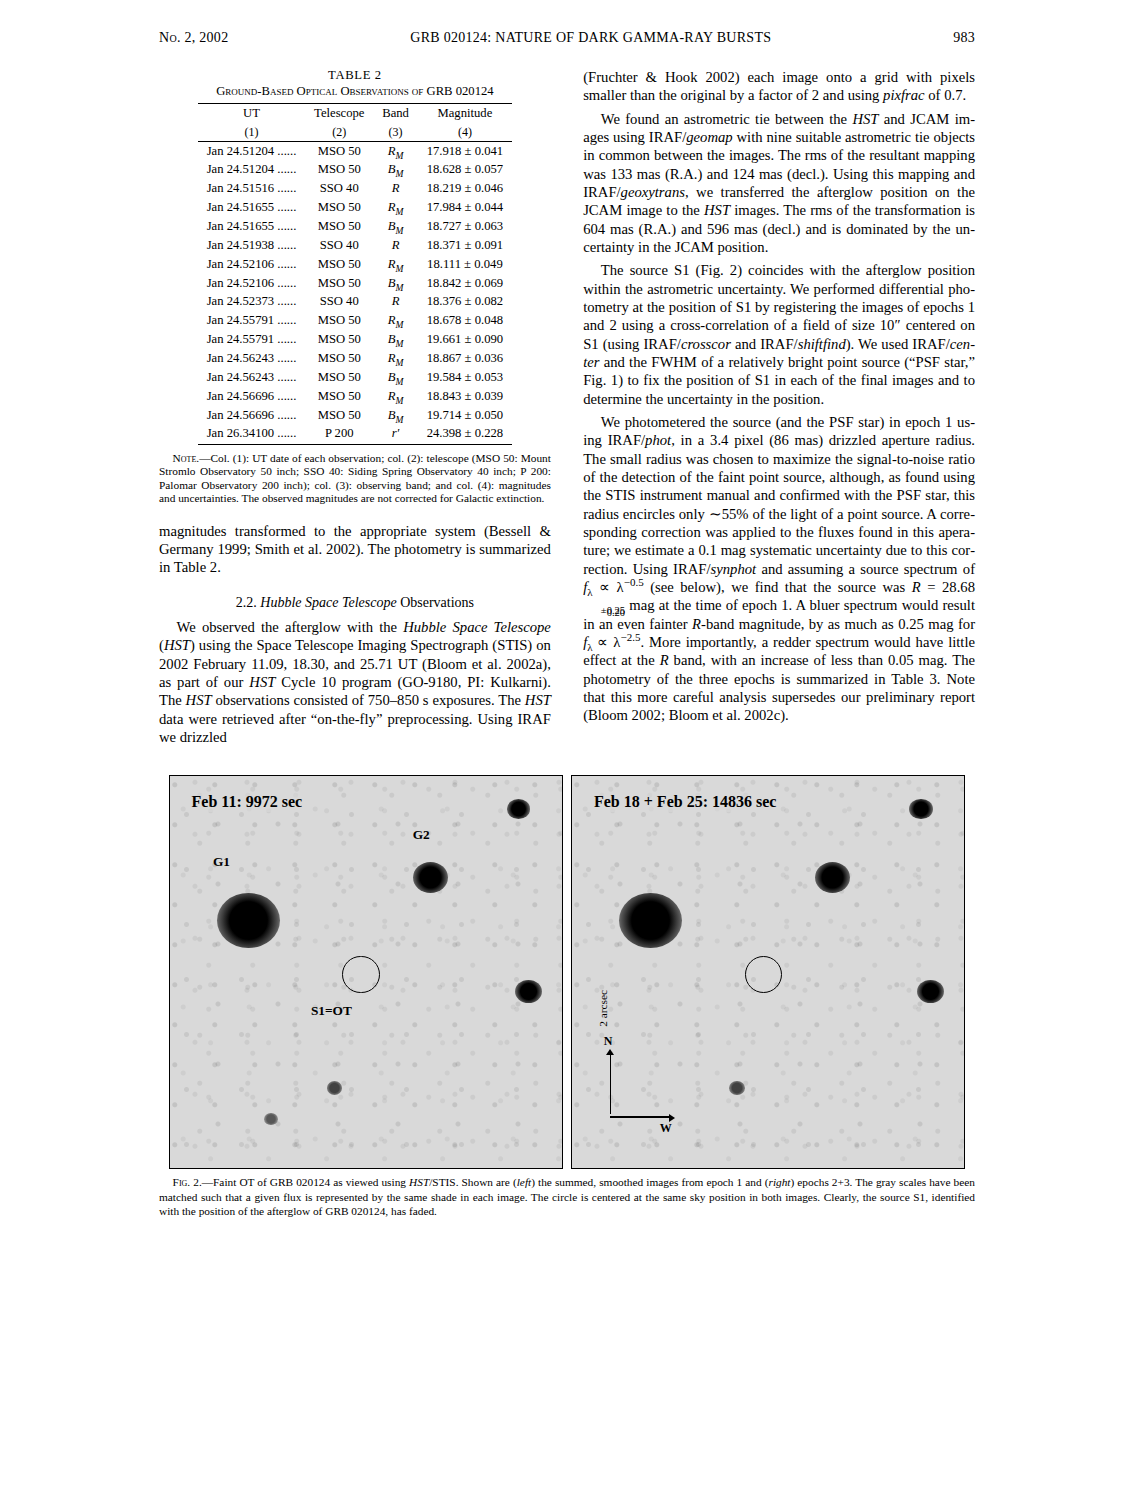No. 2, 2002
GRB 020124: NATURE OF DARK GAMMA-RAY BURSTS
983
TABLE 2 Ground-Based Optical Observations of GRB 020124
| UT | Telescope | Band | Magnitude |
| --- | --- | --- | --- |
| (1) | (2) | (3) | (4) |
| Jan 24.51204 ...... | MSO 50 | R M | 17.918 ± 0.041 |
| Jan 24.51204 ...... | MSO 50 | B M | 18.628 ± 0.057 |
| Jan 24.51516 ...... | SSO 40 | R | 18.219 ± 0.046 |
| Jan 24.51655 ...... | MSO 50 | R M | 17.984 ± 0.044 |
| Jan 24.51655 ...... | MSO 50 | B M | 18.727 ± 0.063 |
| Jan 24.51938 ...... | SSO 40 | R | 18.371 ± 0.091 |
| Jan 24.52106 ...... | MSO 50 | R M | 18.111 ± 0.049 |
| Jan 24.52106 ...... | MSO 50 | B M | 18.842 ± 0.069 |
| Jan 24.52373 ...... | SSO 40 | R | 18.376 ± 0.082 |
| Jan 24.55791 ...... | MSO 50 | R M | 18.678 ± 0.048 |
| Jan 24.55791 ...... | MSO 50 | B M | 19.661 ± 0.090 |
| Jan 24.56243 ...... | MSO 50 | R M | 18.867 ± 0.036 |
| Jan 24.56243 ...... | MSO 50 | B M | 19.584 ± 0.053 |
| Jan 24.56696 ...... | MSO 50 | R M | 18.843 ± 0.039 |
| Jan 24.56696 ...... | MSO 50 | B M | 19.714 ± 0.050 |
| Jan 26.34100 ...... | P 200 | r′ | 24.398 ± 0.228 |
Note.—Col. (1): UT date of each observation; col. (2): telescope (MSO 50: Mount Stromlo Observatory 50 inch; SSO 40: Siding Spring Observatory 40 inch; P 200: Palomar Observatory 200 inch); col. (3): observing band; and col. (4): magnitudes and uncertainties. The observed magnitudes are not corrected for Galactic extinction.
magnitudes transformed to the appropriate system (Bessell & Germany 1999; Smith et al. 2002). The photometry is summarized in Table 2.
2.2. Hubble Space Telescope Observations
We observed the afterglow with the Hubble Space Telescope (HST) using the Space Telescope Imaging Spectrograph (STIS) on 2002 February 11.09, 18.30, and 25.71 UT (Bloom et al. 2002a), as part of our HST Cycle 10 program (GO-9180, PI: Kulkarni). The HST observations consisted of 750–850 s exposures. The HST data were retrieved after “on-the-fly” preprocessing. Using IRAF we drizzled
(Fruchter & Hook 2002) each image onto a grid with pixels smaller than the original by a factor of 2 and using pixfrac of 0.7.
We found an astrometric tie between the HST and JCAM images using IRAF/geomap with nine suitable astrometric tie objects in common between the images. The rms of the resultant mapping was 133 mas (R.A.) and 124 mas (decl.). Using this mapping and IRAF/geoxytrans, we transferred the afterglow position on the JCAM image to the HST images. The rms of the transformation is 604 mas (R.A.) and 596 mas (decl.) and is dominated by the uncertainty in the JCAM position.
The source S1 (Fig. 2) coincides with the afterglow position within the astrometric uncertainty. We performed differential photometry at the position of S1 by registering the images of epochs 1 and 2 using a cross-correlation of a field of size 10″ centered on S1 (using IRAF/crosscor and IRAF/shiftfind). We used IRAF/center and the FWHM of a relatively bright point source (“PSF star,” Fig. 1) to fix the position of S1 in each of the final images and to determine the uncertainty in the position.
We photometered the source (and the PSF star) in epoch 1 using IRAF/phot, in a 3.4 pixel (86 mas) drizzled aperture radius. The small radius was chosen to maximize the signal-to-noise ratio of the detection of the faint point source, although, as found using the STIS instrument manual and confirmed with the PSF star, this radius encircles only ∼55% of the light of a point source. A corresponding correction was applied to the fluxes found in this aperature; we estimate a 0.1 mag systematic uncertainty due to this correction. Using IRAF/synphot and assuming a source spectrum of fλ ∝ λ−0.5 (see below), we find that the source was R = 28.68−0.20+0.25 mag at the time of epoch 1. A bluer spectrum would result in an even fainter R-band magnitude, by as much as 0.25 mag for fλ ∝ λ−2.5. More importantly, a redder spectrum would have little effect at the R band, with an increase of less than 0.05 mag. The photometry of the three epochs is summarized in Table 3. Note that this more careful analysis supersedes our preliminary report (Bloom 2002; Bloom et al. 2002c).
Feb 11: 9972 sec
G1
G2
S1=OT
Feb 18 + Feb 25: 14836 sec
N W
2 arcsec
Fig. 2.—Faint OT of GRB 020124 as viewed using HST/STIS. Shown are (left) the summed, smoothed images from epoch 1 and (right) epochs 2+3. The gray scales have been matched such that a given flux is represented by the same shade in each image. The circle is centered at the same sky position in both images. Clearly, the source S1, identified with the position of the afterglow of GRB 020124, has faded.